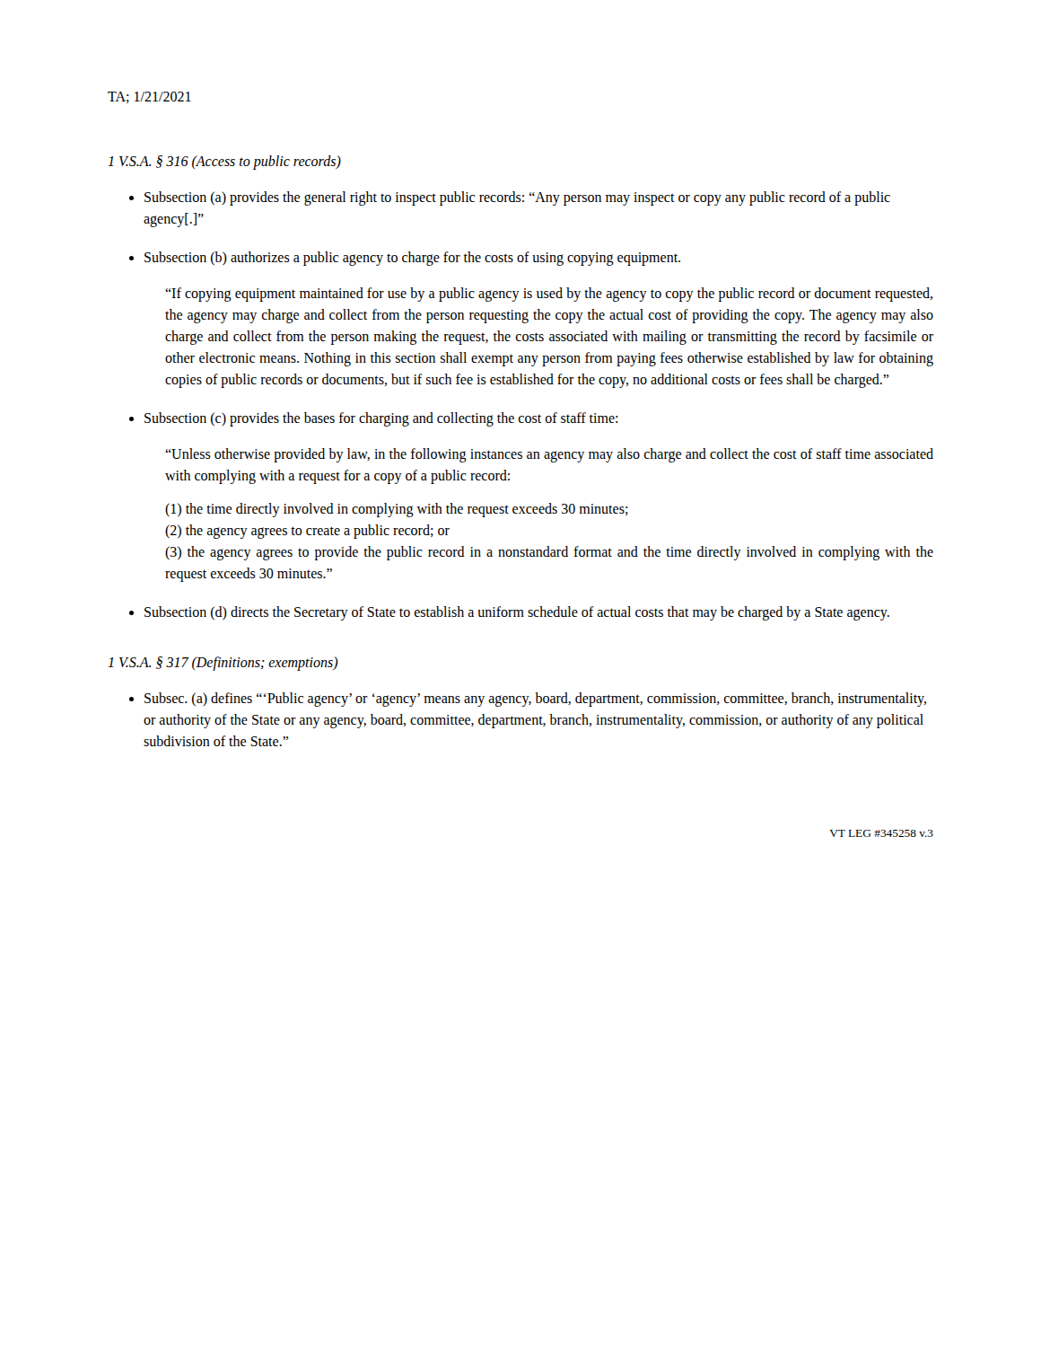TA; 1/21/2021
1 V.S.A. § 316 (Access to public records)
Subsection (a) provides the general right to inspect public records: “Any person may inspect or copy any public record of a public agency[.]”
Subsection (b) authorizes a public agency to charge for the costs of using copying equipment.
“If copying equipment maintained for use by a public agency is used by the agency to copy the public record or document requested, the agency may charge and collect from the person requesting the copy the actual cost of providing the copy. The agency may also charge and collect from the person making the request, the costs associated with mailing or transmitting the record by facsimile or other electronic means. Nothing in this section shall exempt any person from paying fees otherwise established by law for obtaining copies of public records or documents, but if such fee is established for the copy, no additional costs or fees shall be charged.”
Subsection (c) provides the bases for charging and collecting the cost of staff time:
“Unless otherwise provided by law, in the following instances an agency may also charge and collect the cost of staff time associated with complying with a request for a copy of a public record:
(1) the time directly involved in complying with the request exceeds 30 minutes;
(2) the agency agrees to create a public record; or
(3) the agency agrees to provide the public record in a nonstandard format and the time directly involved in complying with the request exceeds 30 minutes.”
Subsection (d) directs the Secretary of State to establish a uniform schedule of actual costs that may be charged by a State agency.
1 V.S.A. § 317 (Definitions; exemptions)
Subsec. (a) defines “‘Public agency’ or ‘agency’ means any agency, board, department, commission, committee, branch, instrumentality, or authority of the State or any agency, board, committee, department, branch, instrumentality, commission, or authority of any political subdivision of the State.”
VT LEG #345258 v.3